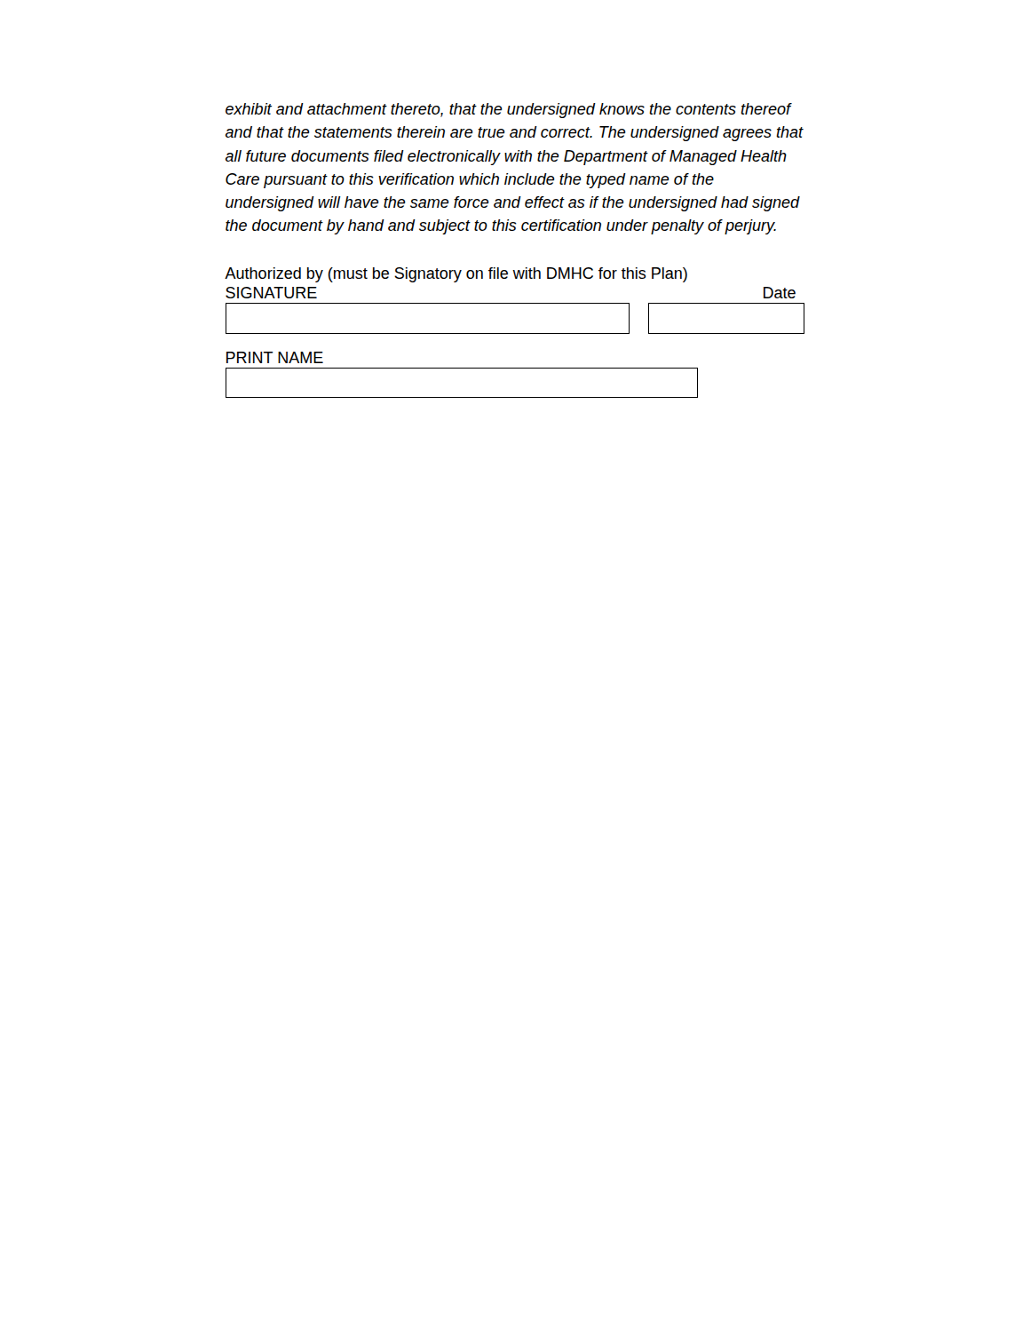exhibit and attachment thereto, that the undersigned knows the contents thereof and that the statements therein are true and correct. The undersigned agrees that all future documents filed electronically with the Department of Managed Health Care pursuant to this verification which include the typed name of the undersigned will have the same force and effect as if the undersigned had signed the document by hand and subject to this certification under penalty of perjury.
Authorized by (must be Signatory on file with DMHC for this Plan)
SIGNATURE
Date
PRINT NAME